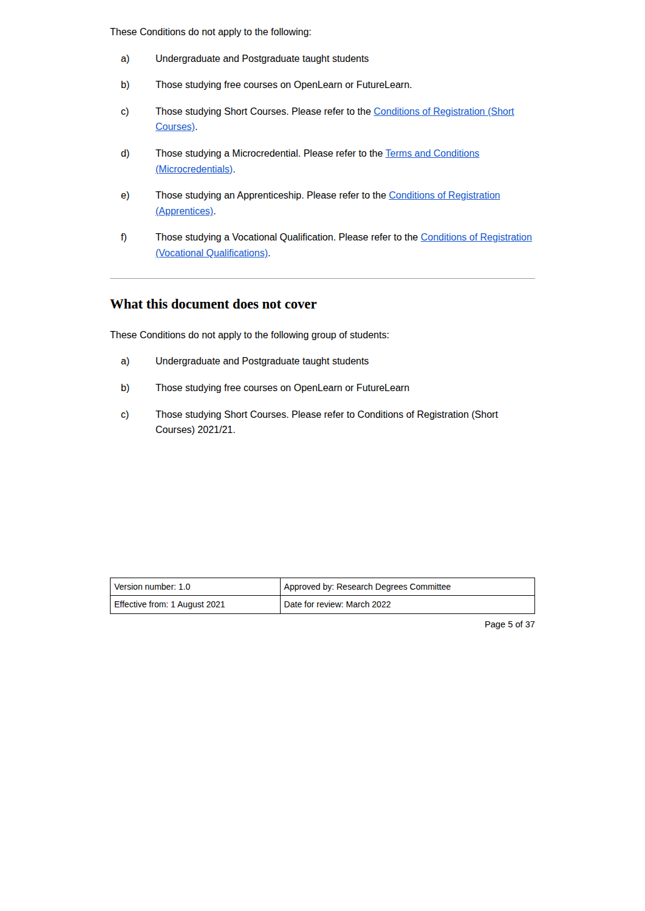These Conditions do not apply to the following:
a) Undergraduate and Postgraduate taught students
b) Those studying free courses on OpenLearn or FutureLearn.
c) Those studying Short Courses. Please refer to the Conditions of Registration (Short Courses).
d) Those studying a Microcredential. Please refer to the Terms and Conditions (Microcredentials).
e) Those studying an Apprenticeship. Please refer to the Conditions of Registration (Apprentices).
f) Those studying a Vocational Qualification. Please refer to the Conditions of Registration (Vocational Qualifications).
What this document does not cover
These Conditions do not apply to the following group of students:
a) Undergraduate and Postgraduate taught students
b) Those studying free courses on OpenLearn or FutureLearn
c) Those studying Short Courses. Please refer to Conditions of Registration (Short Courses) 2021/21.
| Version number: 1.0 | Approved by: Research Degrees Committee |
| Effective from: 1 August 2021 | Date for review: March 2022 |
Page 5 of 37